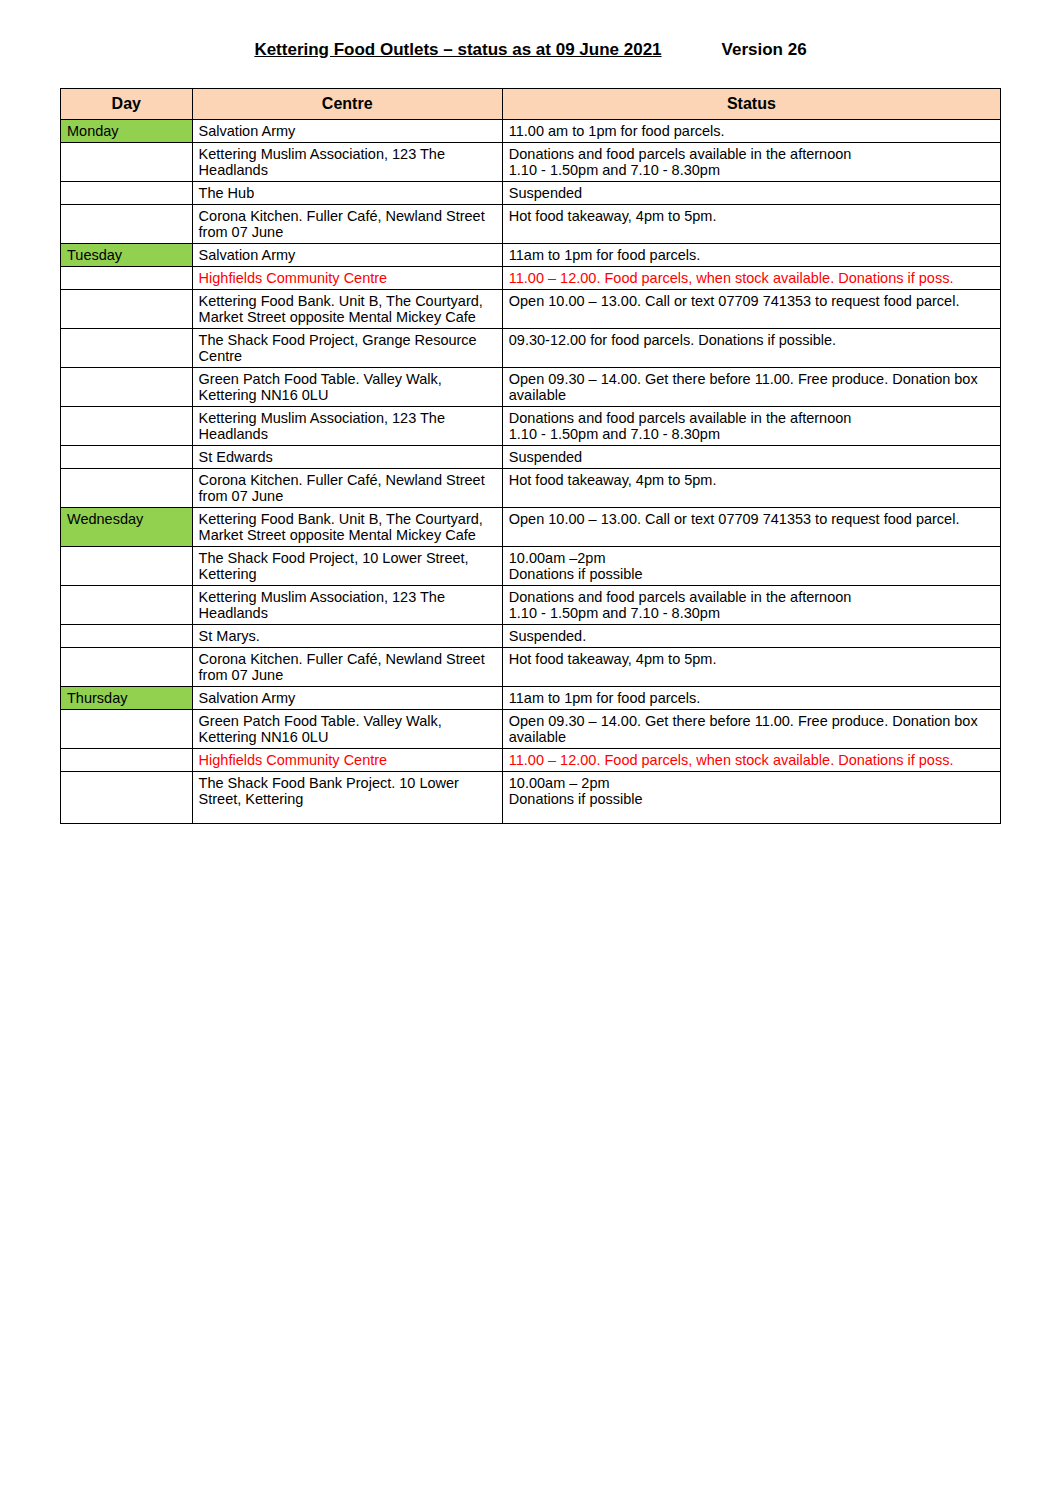Kettering Food Outlets – status as at 09 June 2021
Version 26
| Day | Centre | Status |
| --- | --- | --- |
| Monday | Salvation Army | 11.00 am to 1pm for food parcels. |
| | Kettering Muslim Association, 123 The Headlands | Donations and food parcels available in the afternoon 1.10 - 1.50pm and 7.10 - 8.30pm |
| | The Hub | Suspended |
| | Corona Kitchen. Fuller Café, Newland Street from 07 June | Hot food takeaway, 4pm to 5pm. |
| Tuesday | Salvation Army | 11am to 1pm for food parcels. |
| | Highfields Community Centre | 11.00 – 12.00. Food parcels, when stock available. Donations if poss. |
| | Kettering Food Bank. Unit B, The Courtyard, Market Street opposite Mental Mickey Cafe | Open 10.00 – 13.00. Call or text 07709 741353 to request food parcel. |
| | The Shack Food Project, Grange Resource Centre | 09.30-12.00 for food parcels. Donations if possible. |
| | Green Patch Food Table. Valley Walk, Kettering NN16 0LU | Open 09.30 – 14.00. Get there before 11.00. Free produce. Donation box available |
| | Kettering Muslim Association, 123 The Headlands | Donations and food parcels available in the afternoon 1.10 - 1.50pm and 7.10 - 8.30pm |
| | St Edwards | Suspended |
| | Corona Kitchen. Fuller Café, Newland Street from 07 June | Hot food takeaway, 4pm to 5pm. |
| Wednesday | Kettering Food Bank. Unit B, The Courtyard, Market Street opposite Mental Mickey Cafe | Open 10.00 – 13.00. Call or text 07709 741353 to request food parcel. |
| | The Shack Food Project, 10 Lower Street, Kettering | 10.00am –2pm Donations if possible |
| | Kettering Muslim Association, 123 The Headlands | Donations and food parcels available in the afternoon 1.10 - 1.50pm and 7.10 - 8.30pm |
| | St Marys. | Suspended. |
| | Corona Kitchen. Fuller Café, Newland Street from 07 June | Hot food takeaway, 4pm to 5pm. |
| Thursday | Salvation Army | 11am to 1pm for food parcels. |
| | Green Patch Food Table. Valley Walk, Kettering NN16 0LU | Open 09.30 – 14.00. Get there before 11.00. Free produce. Donation box available |
| | Highfields Community Centre | 11.00 – 12.00. Food parcels, when stock available. Donations if poss. |
| | The Shack Food Bank Project. 10 Lower Street, Kettering | 10.00am – 2pm Donations if possible |